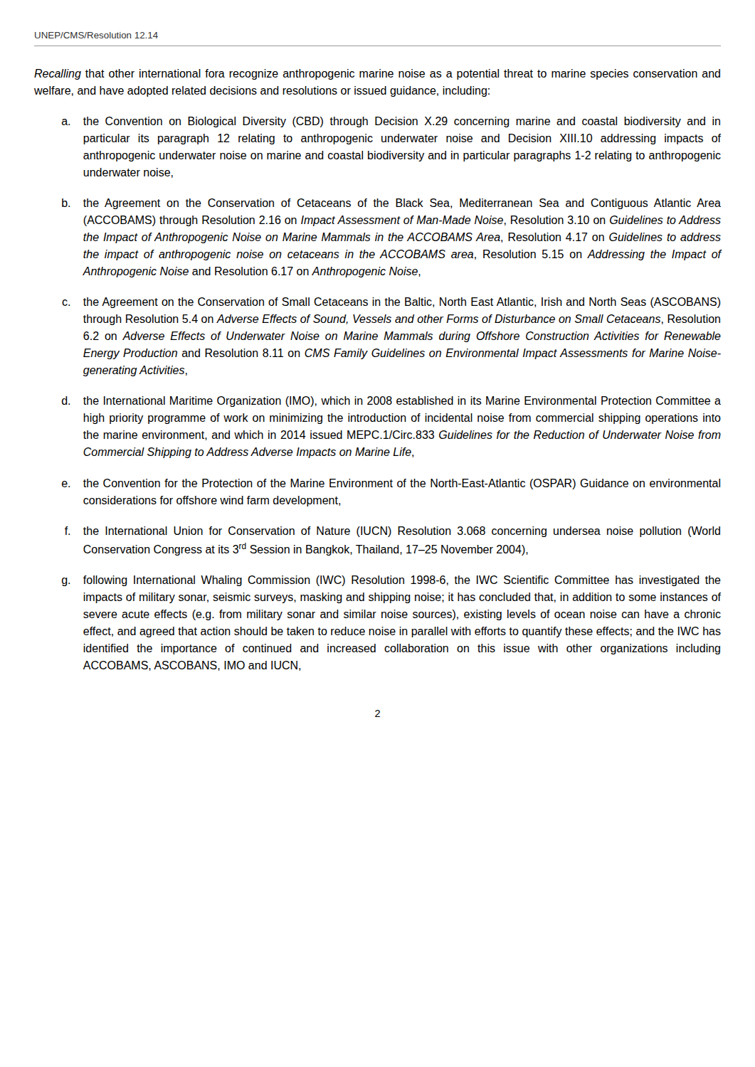UNEP/CMS/Resolution 12.14
Recalling that other international fora recognize anthropogenic marine noise as a potential threat to marine species conservation and welfare, and have adopted related decisions and resolutions or issued guidance, including:
the Convention on Biological Diversity (CBD) through Decision X.29 concerning marine and coastal biodiversity and in particular its paragraph 12 relating to anthropogenic underwater noise and Decision XIII.10 addressing impacts of anthropogenic underwater noise on marine and coastal biodiversity and in particular paragraphs 1-2 relating to anthropogenic underwater noise,
the Agreement on the Conservation of Cetaceans of the Black Sea, Mediterranean Sea and Contiguous Atlantic Area (ACCOBAMS) through Resolution 2.16 on Impact Assessment of Man-Made Noise, Resolution 3.10 on Guidelines to Address the Impact of Anthropogenic Noise on Marine Mammals in the ACCOBAMS Area, Resolution 4.17 on Guidelines to address the impact of anthropogenic noise on cetaceans in the ACCOBAMS area, Resolution 5.15 on Addressing the Impact of Anthropogenic Noise and Resolution 6.17 on Anthropogenic Noise,
the Agreement on the Conservation of Small Cetaceans in the Baltic, North East Atlantic, Irish and North Seas (ASCOBANS) through Resolution 5.4 on Adverse Effects of Sound, Vessels and other Forms of Disturbance on Small Cetaceans, Resolution 6.2 on Adverse Effects of Underwater Noise on Marine Mammals during Offshore Construction Activities for Renewable Energy Production and Resolution 8.11 on CMS Family Guidelines on Environmental Impact Assessments for Marine Noise-generating Activities,
the International Maritime Organization (IMO), which in 2008 established in its Marine Environmental Protection Committee a high priority programme of work on minimizing the introduction of incidental noise from commercial shipping operations into the marine environment, and which in 2014 issued MEPC.1/Circ.833 Guidelines for the Reduction of Underwater Noise from Commercial Shipping to Address Adverse Impacts on Marine Life,
the Convention for the Protection of the Marine Environment of the North-East-Atlantic (OSPAR) Guidance on environmental considerations for offshore wind farm development,
the International Union for Conservation of Nature (IUCN) Resolution 3.068 concerning undersea noise pollution (World Conservation Congress at its 3rd Session in Bangkok, Thailand, 17–25 November 2004),
following International Whaling Commission (IWC) Resolution 1998-6, the IWC Scientific Committee has investigated the impacts of military sonar, seismic surveys, masking and shipping noise; it has concluded that, in addition to some instances of severe acute effects (e.g. from military sonar and similar noise sources), existing levels of ocean noise can have a chronic effect, and agreed that action should be taken to reduce noise in parallel with efforts to quantify these effects; and the IWC has identified the importance of continued and increased collaboration on this issue with other organizations including ACCOBAMS, ASCOBANS, IMO and IUCN,
2